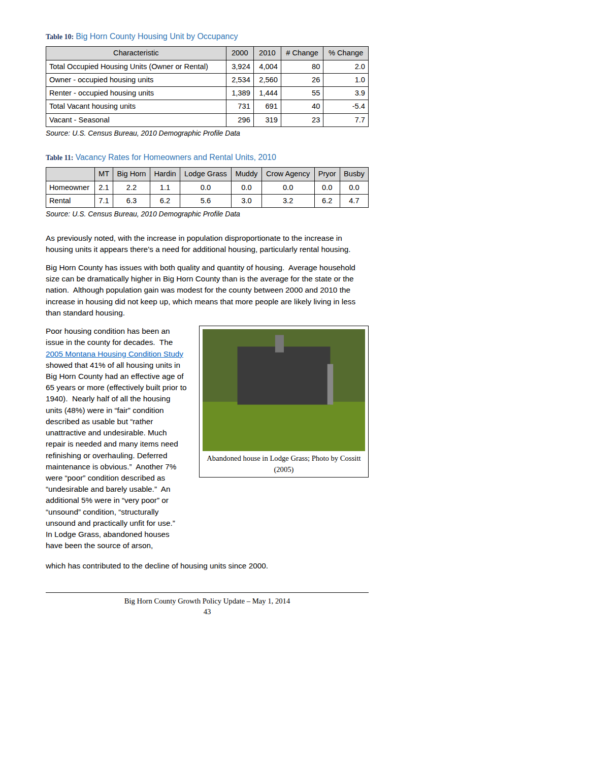Table 10: Big Horn County Housing Unit by Occupancy
| Characteristic | 2000 | 2010 | # Change | % Change |
| --- | --- | --- | --- | --- |
| Total Occupied Housing Units (Owner or Rental) | 3,924 | 4,004 | 80 | 2.0 |
| Owner - occupied housing units | 2,534 | 2,560 | 26 | 1.0 |
| Renter - occupied housing units | 1,389 | 1,444 | 55 | 3.9 |
| Total Vacant housing units | 731 | 691 | 40 | -5.4 |
| Vacant - Seasonal | 296 | 319 | 23 | 7.7 |
Source: U.S. Census Bureau, 2010 Demographic Profile Data
Table 11: Vacancy Rates for Homeowners and Rental Units, 2010
| | MT | Big Horn | Hardin | Lodge Grass | Muddy | Crow Agency | Pryor | Busby |
| --- | --- | --- | --- | --- | --- | --- | --- | --- |
| Homeowner | 2.1 | 2.2 | 1.1 | 0.0 | 0.0 | 0.0 | 0.0 | 0.0 |
| Rental | 7.1 | 6.3 | 6.2 | 5.6 | 3.0 | 3.2 | 6.2 | 4.7 |
Source: U.S. Census Bureau, 2010 Demographic Profile Data
As previously noted, with the increase in population disproportionate to the increase in housing units it appears there’s a need for additional housing, particularly rental housing.
Big Horn County has issues with both quality and quantity of housing. Average household size can be dramatically higher in Big Horn County than is the average for the state or the nation. Although population gain was modest for the county between 2000 and 2010 the increase in housing did not keep up, which means that more people are likely living in less than standard housing.
Poor housing condition has been an issue in the county for decades. The 2005 Montana Housing Condition Study showed that 41% of all housing units in Big Horn County had an effective age of 65 years or more (effectively built prior to 1940). Nearly half of all the housing units (48%) were in “fair” condition described as usable but “rather unattractive and undesirable. Much repair is needed and many items need refinishing or overhauling. Deferred maintenance is obvious.” Another 7% were “poor” condition described as “undesirable and barely usable.” An additional 5% were in “very poor” or “unsound” condition, “structurally unsound and practically unfit for use.” In Lodge Grass, abandoned houses have been the source of arson,
Abandoned house in Lodge Grass; Photo by Cossitt (2005)
which has contributed to the decline of housing units since 2000.
Big Horn County Growth Policy Update – May 1, 2014 43